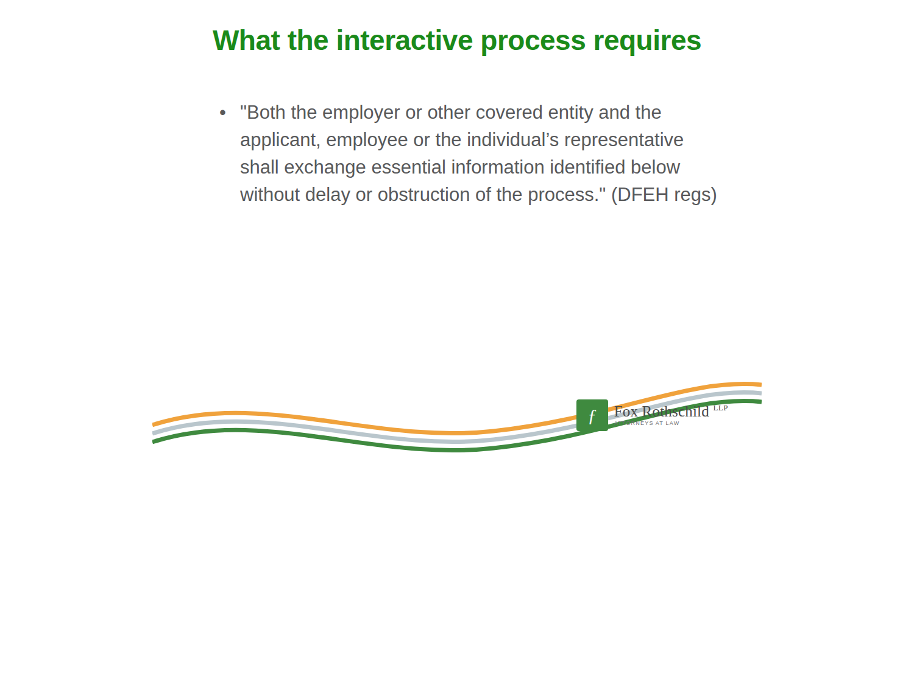What the interactive process requires
"Both the employer or other covered entity and the applicant, employee or the individual’s representative shall exchange essential information identified below without delay or obstruction of the process." (DFEH regs)
ƒ
Fox Rothschild LLP
ATTORNEYS AT LAW